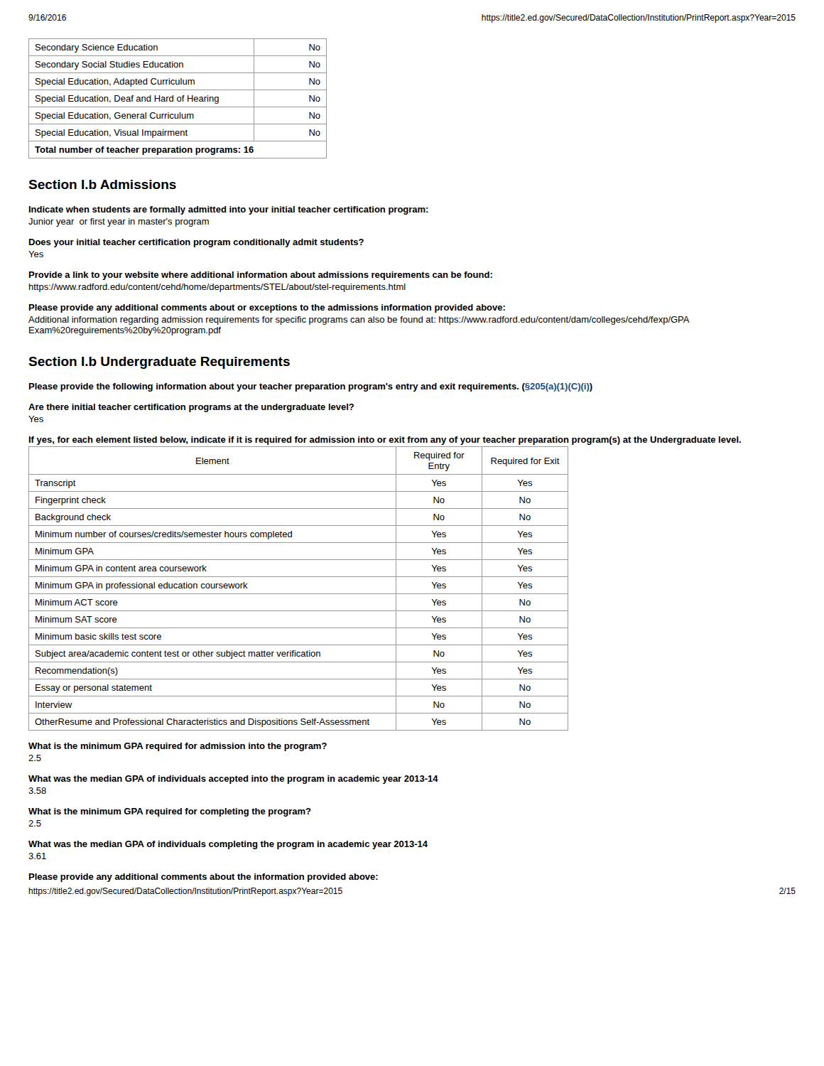9/16/2016
https://title2.ed.gov/Secured/DataCollection/Institution/PrintReport.aspx?Year=2015
| Secondary Science Education | No |
| Secondary Social Studies Education | No |
| Special Education, Adapted Curriculum | No |
| Special Education, Deaf and Hard of Hearing | No |
| Special Education, General Curriculum | No |
| Special Education, Visual Impairment | No |
| Total number of teacher preparation programs: 16 |
Section I.b Admissions
Indicate when students are formally admitted into your initial teacher certification program:
Junior year or first year in master's program
Does your initial teacher certification program conditionally admit students?
Yes
Provide a link to your website where additional information about admissions requirements can be found:
https://www.radford.edu/content/cehd/home/departments/STEL/about/stel-requirements.html
Please provide any additional comments about or exceptions to the admissions information provided above:
Additional information regarding admission requirements for specific programs can also be found at: https://www.radford.edu/content/dam/colleges/cehd/fexp/GPA
Exam%20reguirements%20by%20program.pdf
Section I.b Undergraduate Requirements
Please provide the following information about your teacher preparation program's entry and exit requirements. (§205(a)(1)(C)(i))
Are there initial teacher certification programs at the undergraduate level?
Yes
If yes, for each element listed below, indicate if it is required for admission into or exit from any of your teacher preparation program(s) at the Undergraduate level.
| Element | Required for Entry | Required for Exit |
| --- | --- | --- |
| Transcript | Yes | Yes |
| Fingerprint check | No | No |
| Background check | No | No |
| Minimum number of courses/credits/semester hours completed | Yes | Yes |
| Minimum GPA | Yes | Yes |
| Minimum GPA in content area coursework | Yes | Yes |
| Minimum GPA in professional education coursework | Yes | Yes |
| Minimum ACT score | Yes | No |
| Minimum SAT score | Yes | No |
| Minimum basic skills test score | Yes | Yes |
| Subject area/academic content test or other subject matter verification | No | Yes |
| Recommendation(s) | Yes | Yes |
| Essay or personal statement | Yes | No |
| Interview | No | No |
| OtherResume and Professional Characteristics and Dispositions Self-Assessment | Yes | No |
What is the minimum GPA required for admission into the program?
2.5
What was the median GPA of individuals accepted into the program in academic year 2013-14
3.58
What is the minimum GPA required for completing the program?
2.5
What was the median GPA of individuals completing the program in academic year 2013-14
3.61
Please provide any additional comments about the information provided above:
https://title2.ed.gov/Secured/DataCollection/Institution/PrintReport.aspx?Year=2015
2/15